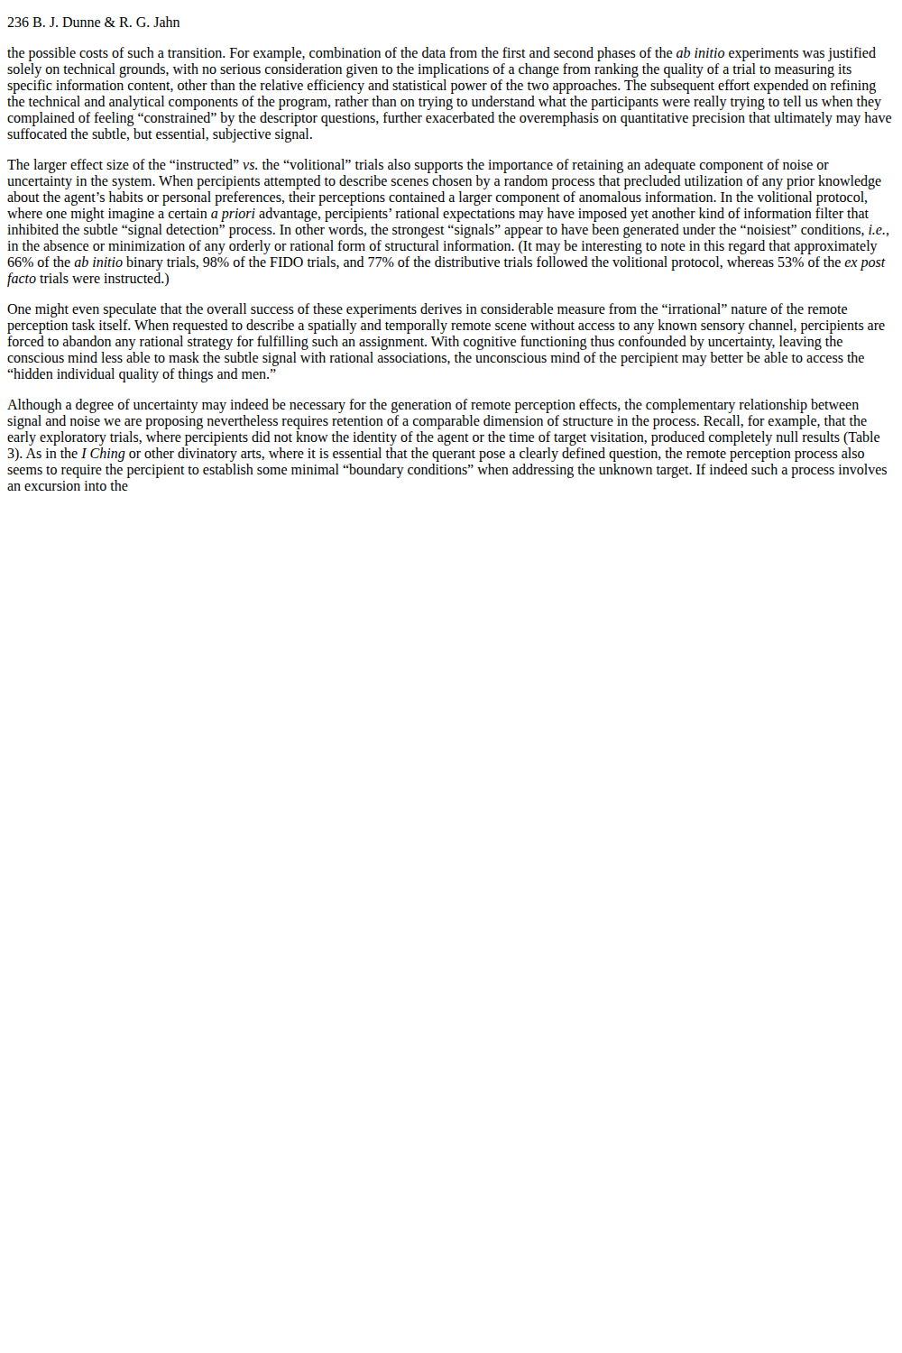236 B. J. Dunne & R. G. Jahn
the possible costs of such a transition. For example, combination of the data from the first and second phases of the ab initio experiments was justified solely on technical grounds, with no serious consideration given to the implications of a change from ranking the quality of a trial to measuring its specific information content, other than the relative efficiency and statistical power of the two approaches. The subsequent effort expended on refining the technical and analytical components of the program, rather than on trying to understand what the participants were really trying to tell us when they complained of feeling “constrained” by the descriptor questions, further exacerbated the overemphasis on quantitative precision that ultimately may have suffocated the subtle, but essential, subjective signal.
The larger effect size of the “instructed” vs. the “volitional” trials also supports the importance of retaining an adequate component of noise or uncertainty in the system. When percipients attempted to describe scenes chosen by a random process that precluded utilization of any prior knowledge about the agent’s habits or personal preferences, their perceptions contained a larger component of anomalous information. In the volitional protocol, where one might imagine a certain a priori advantage, percipients’ rational expectations may have imposed yet another kind of information filter that inhibited the subtle “signal detection” process. In other words, the strongest “signals” appear to have been generated under the “noisiest” conditions, i.e., in the absence or minimization of any orderly or rational form of structural information. (It may be interesting to note in this regard that approximately 66% of the ab initio binary trials, 98% of the FIDO trials, and 77% of the distributive trials followed the volitional protocol, whereas 53% of the ex post facto trials were instructed.)
One might even speculate that the overall success of these experiments derives in considerable measure from the “irrational” nature of the remote perception task itself. When requested to describe a spatially and temporally remote scene without access to any known sensory channel, percipients are forced to abandon any rational strategy for fulfilling such an assignment. With cognitive functioning thus confounded by uncertainty, leaving the conscious mind less able to mask the subtle signal with rational associations, the unconscious mind of the percipient may better be able to access the “hidden individual quality of things and men.”
Although a degree of uncertainty may indeed be necessary for the generation of remote perception effects, the complementary relationship between signal and noise we are proposing nevertheless requires retention of a comparable dimension of structure in the process. Recall, for example, that the early exploratory trials, where percipients did not know the identity of the agent or the time of target visitation, produced completely null results (Table 3). As in the I Ching or other divinatory arts, where it is essential that the querant pose a clearly defined question, the remote perception process also seems to require the percipient to establish some minimal “boundary conditions” when addressing the unknown target. If indeed such a process involves an excursion into the